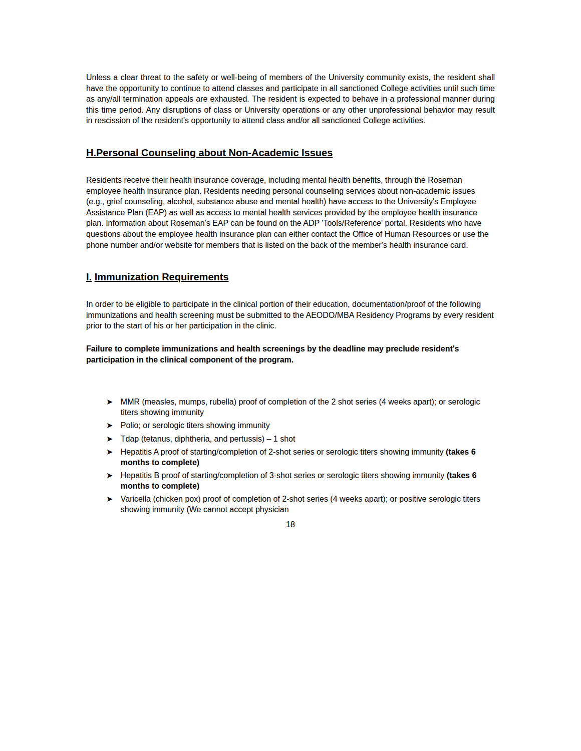Unless a clear threat to the safety or well-being of members of the University community exists, the resident shall have the opportunity to continue to attend classes and participate in all sanctioned College activities until such time as any/all termination appeals are exhausted. The resident is expected to behave in a professional manner during this time period. Any disruptions of class or University operations or any other unprofessional behavior may result in rescission of the resident's opportunity to attend class and/or all sanctioned College activities.
H. Personal Counseling about Non-Academic Issues
Residents receive their health insurance coverage, including mental health benefits, through the Roseman employee health insurance plan. Residents needing personal counseling services about non-academic issues (e.g., grief counseling, alcohol, substance abuse and mental health) have access to the University's Employee Assistance Plan (EAP) as well as access to mental health services provided by the employee health insurance plan. Information about Roseman's EAP can be found on the ADP 'Tools/Reference' portal. Residents who have questions about the employee health insurance plan can either contact the Office of Human Resources or use the phone number and/or website for members that is listed on the back of the member's health insurance card.
I. Immunization Requirements
In order to be eligible to participate in the clinical portion of their education, documentation/proof of the following immunizations and health screening must be submitted to the AEODO/MBA Residency Programs by every resident prior to the start of his or her participation in the clinic.
Failure to complete immunizations and health screenings by the deadline may preclude resident's participation in the clinical component of the program.
MMR (measles, mumps, rubella) proof of completion of the 2 shot series (4 weeks apart); or serologic titers showing immunity
Polio; or serologic titers showing immunity
Tdap (tetanus, diphtheria, and pertussis) – 1 shot
Hepatitis A proof of starting/completion of 2-shot series or serologic titers showing immunity (takes 6 months to complete)
Hepatitis B proof of starting/completion of 3-shot series or serologic titers showing immunity (takes 6 months to complete)
Varicella (chicken pox) proof of completion of 2-shot series (4 weeks apart); or positive serologic titers showing immunity (We cannot accept physician
18